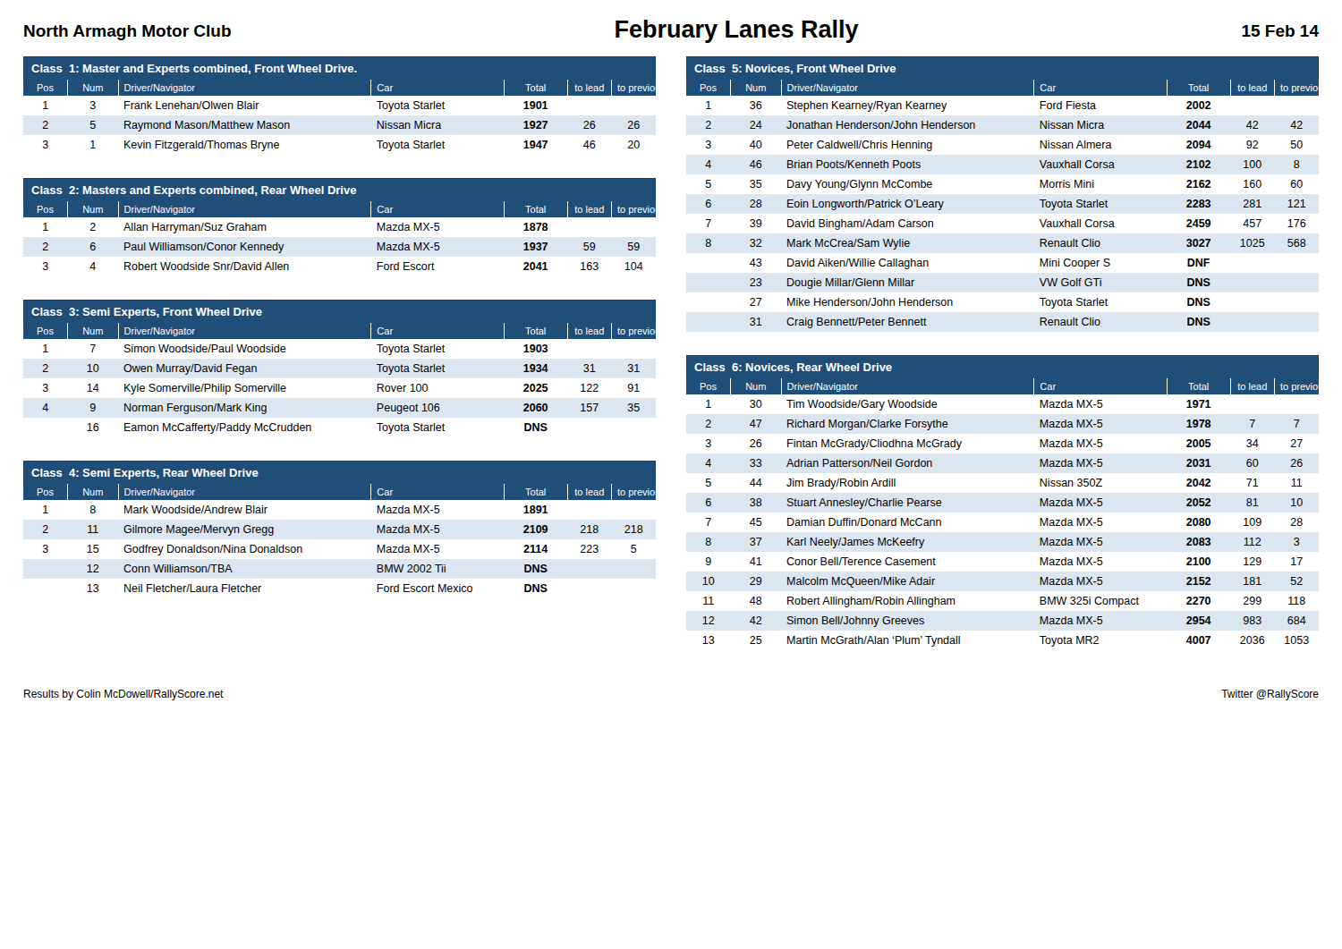North Armagh Motor Club
February Lanes Rally
15 Feb 14
Class 1: Master and Experts combined, Front Wheel Drive.
| Pos | Num | Driver/Navigator | Car | Total | to lead | to previous |
| --- | --- | --- | --- | --- | --- | --- |
| 1 | 3 | Frank Lenehan/Olwen Blair | Toyota Starlet | 1901 | | |
| 2 | 5 | Raymond Mason/Matthew Mason | Nissan Micra | 1927 | 26 | 26 |
| 3 | 1 | Kevin Fitzgerald/Thomas Bryne | Toyota Starlet | 1947 | 46 | 20 |
Class 2: Masters and Experts combined, Rear Wheel Drive
| Pos | Num | Driver/Navigator | Car | Total | to lead | to previous |
| --- | --- | --- | --- | --- | --- | --- |
| 1 | 2 | Allan Harryman/Suz Graham | Mazda MX-5 | 1878 | | |
| 2 | 6 | Paul Williamson/Conor Kennedy | Mazda MX-5 | 1937 | 59 | 59 |
| 3 | 4 | Robert Woodside Snr/David Allen | Ford Escort | 2041 | 163 | 104 |
Class 3: Semi Experts, Front Wheel Drive
| Pos | Num | Driver/Navigator | Car | Total | to lead | to previous |
| --- | --- | --- | --- | --- | --- | --- |
| 1 | 7 | Simon Woodside/Paul Woodside | Toyota Starlet | 1903 | | |
| 2 | 10 | Owen Murray/David Fegan | Toyota Starlet | 1934 | 31 | 31 |
| 3 | 14 | Kyle Somerville/Philip Somerville | Rover 100 | 2025 | 122 | 91 |
| 4 | 9 | Norman Ferguson/Mark King | Peugeot 106 | 2060 | 157 | 35 |
| | 16 | Eamon McCafferty/Paddy McCrudden | Toyota Starlet | DNS | | |
Class 4: Semi Experts, Rear Wheel Drive
| Pos | Num | Driver/Navigator | Car | Total | to lead | to previous |
| --- | --- | --- | --- | --- | --- | --- |
| 1 | 8 | Mark Woodside/Andrew Blair | Mazda MX-5 | 1891 | | |
| 2 | 11 | Gilmore Magee/Mervyn Gregg | Mazda MX-5 | 2109 | 218 | 218 |
| 3 | 15 | Godfrey Donaldson/Nina Donaldson | Mazda MX-5 | 2114 | 223 | 5 |
| | 12 | Conn Williamson/TBA | BMW 2002 Tii | DNS | | |
| | 13 | Neil Fletcher/Laura Fletcher | Ford Escort Mexico | DNS | | |
Class 5: Novices, Front Wheel Drive
| Pos | Num | Driver/Navigator | Car | Total | to lead | to previous |
| --- | --- | --- | --- | --- | --- | --- |
| 1 | 36 | Stephen Kearney/Ryan Kearney | Ford Fiesta | 2002 | | |
| 2 | 24 | Jonathan Henderson/John Henderson | Nissan Micra | 2044 | 42 | 42 |
| 3 | 40 | Peter Caldwell/Chris Henning | Nissan Almera | 2094 | 92 | 50 |
| 4 | 46 | Brian Poots/Kenneth Poots | Vauxhall Corsa | 2102 | 100 | 8 |
| 5 | 35 | Davy Young/Glynn McCombe | Morris Mini | 2162 | 160 | 60 |
| 6 | 28 | Eoin Longworth/Patrick O’Leary | Toyota Starlet | 2283 | 281 | 121 |
| 7 | 39 | David Bingham/Adam Carson | Vauxhall Corsa | 2459 | 457 | 176 |
| 8 | 32 | Mark McCrea/Sam Wylie | Renault Clio | 3027 | 1025 | 568 |
| | 43 | David Aiken/Willie Callaghan | Mini Cooper S | DNF | | |
| | 23 | Dougie Millar/Glenn Millar | VW Golf GTi | DNS | | |
| | 27 | Mike Henderson/John Henderson | Toyota Starlet | DNS | | |
| | 31 | Craig Bennett/Peter Bennett | Renault Clio | DNS | | |
Class 6: Novices, Rear Wheel Drive
| Pos | Num | Driver/Navigator | Car | Total | to lead | to previous |
| --- | --- | --- | --- | --- | --- | --- |
| 1 | 30 | Tim Woodside/Gary Woodside | Mazda MX-5 | 1971 | | |
| 2 | 47 | Richard Morgan/Clarke Forsythe | Mazda MX-5 | 1978 | 7 | 7 |
| 3 | 26 | Fintan McGrady/Cliodhna McGrady | Mazda MX-5 | 2005 | 34 | 27 |
| 4 | 33 | Adrian Patterson/Neil Gordon | Mazda MX-5 | 2031 | 60 | 26 |
| 5 | 44 | Jim Brady/Robin Ardill | Nissan 350Z | 2042 | 71 | 11 |
| 6 | 38 | Stuart Annesley/Charlie Pearse | Mazda MX-5 | 2052 | 81 | 10 |
| 7 | 45 | Damian Duffin/Donard McCann | Mazda MX-5 | 2080 | 109 | 28 |
| 8 | 37 | Karl Neely/James McKeefry | Mazda MX-5 | 2083 | 112 | 3 |
| 9 | 41 | Conor Bell/Terence Casement | Mazda MX-5 | 2100 | 129 | 17 |
| 10 | 29 | Malcolm McQueen/Mike Adair | Mazda MX-5 | 2152 | 181 | 52 |
| 11 | 48 | Robert Allingham/Robin Allingham | BMW 325i Compact | 2270 | 299 | 118 |
| 12 | 42 | Simon Bell/Johnny Greeves | Mazda MX-5 | 2954 | 983 | 684 |
| 13 | 25 | Martin McGrath/Alan ‘Plum’ Tyndall | Toyota MR2 | 4007 | 2036 | 1053 |
Results by Colin McDowell/RallyScore.net
Twitter @RallyScore